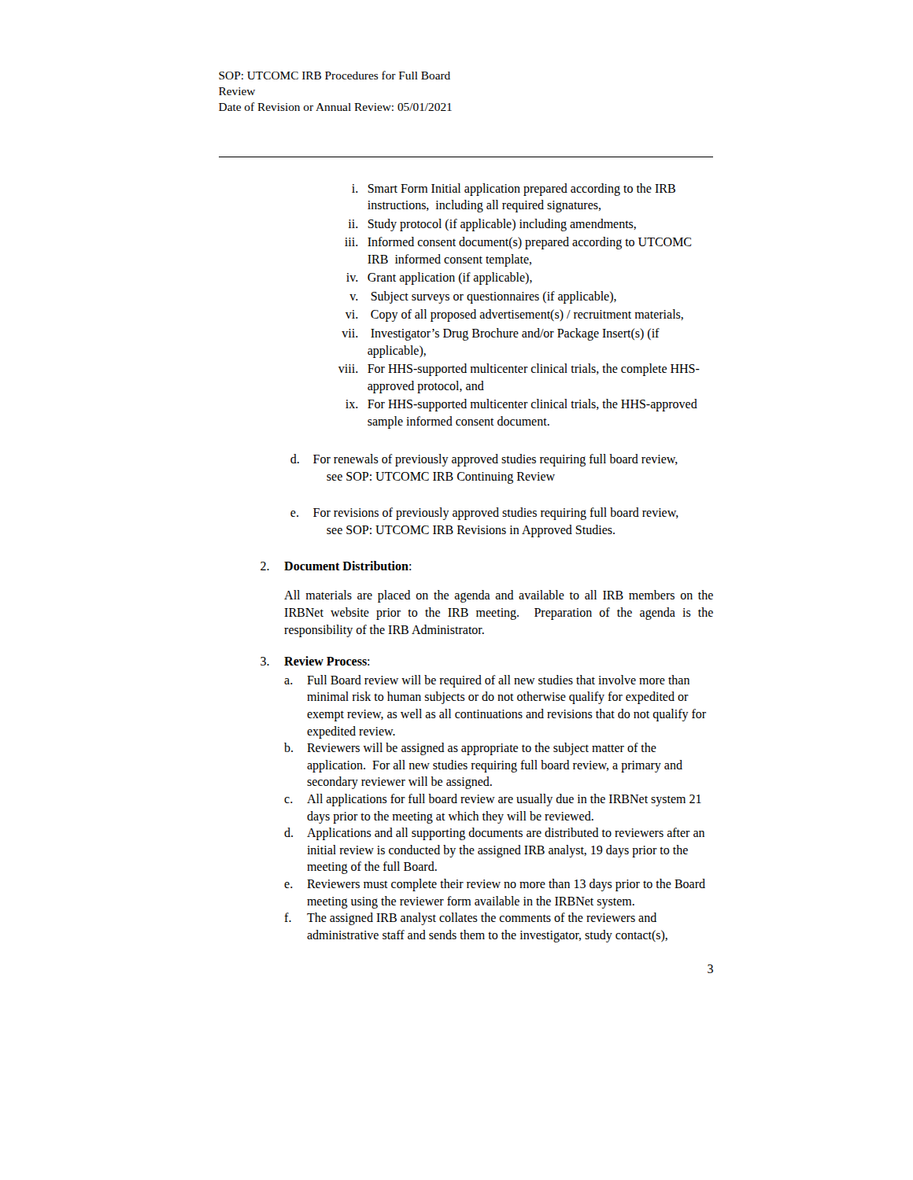SOP: UTCOMC IRB Procedures for Full Board
Review
Date of Revision or Annual Review: 05/01/2021
i. Smart Form Initial application prepared according to the IRB
instructions, including all required signatures,
ii. Study protocol (if applicable) including amendments,
iii. Informed consent document(s) prepared according to UTCOMC
IRB informed consent template,
iv. Grant application (if applicable),
v. Subject surveys or questionnaires (if applicable),
vi. Copy of all proposed advertisement(s) / recruitment materials,
vii. Investigator’s Drug Brochure and/or Package Insert(s) (if applicable),
viii. For HHS-supported multicenter clinical trials, the complete HHS-
approved protocol, and
ix. For HHS-supported multicenter clinical trials, the HHS-approved
sample informed consent document.
d. For renewals of previously approved studies requiring full board review,
see SOP: UTCOMC IRB Continuing Review
e. For revisions of previously approved studies requiring full board review,
see SOP: UTCOMC IRB Revisions in Approved Studies.
2. Document Distribution:
All materials are placed on the agenda and available to all IRB members on the IRBNet website prior to the IRB meeting. Preparation of the agenda is the responsibility of the IRB Administrator.
3. Review Process:
a. Full Board review will be required of all new studies that involve more than minimal risk to human subjects or do not otherwise qualify for expedited or exempt review, as well as all continuations and revisions that do not qualify for expedited review.
b. Reviewers will be assigned as appropriate to the subject matter of the application. For all new studies requiring full board review, a primary and secondary reviewer will be assigned.
c. All applications for full board review are usually due in the IRBNet system 21 days prior to the meeting at which they will be reviewed.
d. Applications and all supporting documents are distributed to reviewers after an initial review is conducted by the assigned IRB analyst, 19 days prior to the meeting of the full Board.
e. Reviewers must complete their review no more than 13 days prior to the Board meeting using the reviewer form available in the IRBNet system.
f. The assigned IRB analyst collates the comments of the reviewers and administrative staff and sends them to the investigator, study contact(s),
3